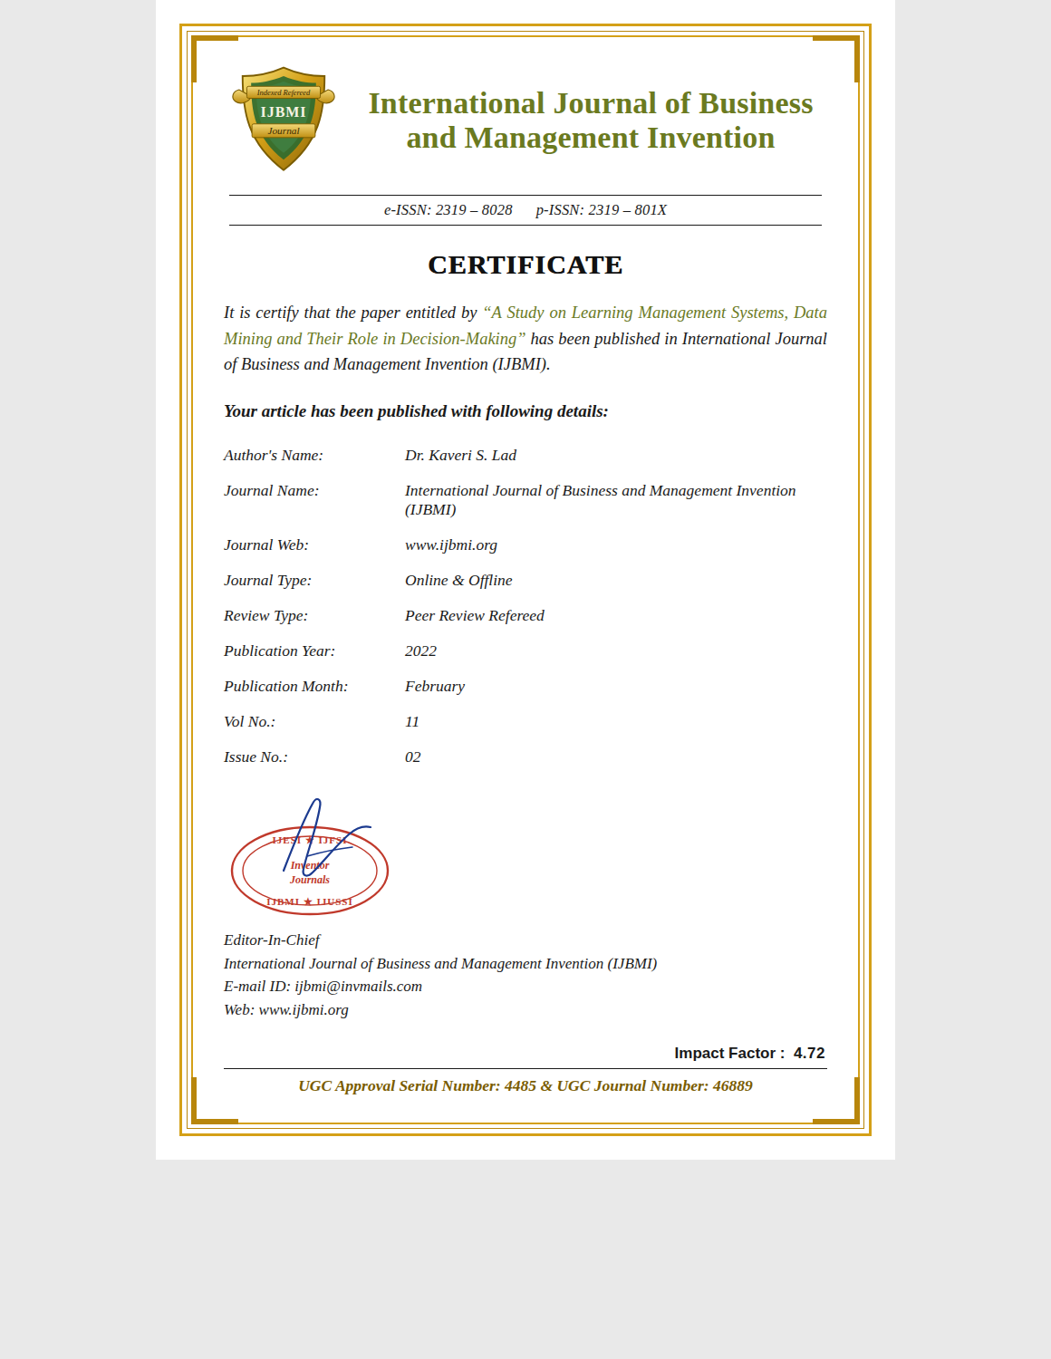Indexed Refereed IJBMI Journal
International Journal of Business
and Management Invention
e-ISSN: 2319 – 8028 p-ISSN: 2319 – 801X
CERTIFICATE
It is certify that the paper entitled by “A Study on Learning Management Systems, Data Mining and Their Role in Decision-Making” has been published in International Journal of Business and Management Invention (IJBMI).
Your article has been published with following details:
| Author's Name: | Dr. Kaveri S. Lad |
| Journal Name: | International Journal of Business and Management Invention (IJBMI) |
| Journal Web: | www.ijbmi.org |
| Journal Type: | Online & Offline |
| Review Type: | Peer Review Refereed |
| Publication Year: | 2022 |
| Publication Month: | February |
| Vol No.: | 11 |
| Issue No.: | 02 |
IJESI ★ IJFSI IJBMI ★ IJUSSI Inventor Journals
Editor-In-Chief
International Journal of Business and Management Invention (IJBMI)
E-mail ID: ijbmi@invmails.com
Web: www.ijbmi.org
Impact Factor : 4.72
UGC Approval Serial Number: 4485 & UGC Journal Number: 46889